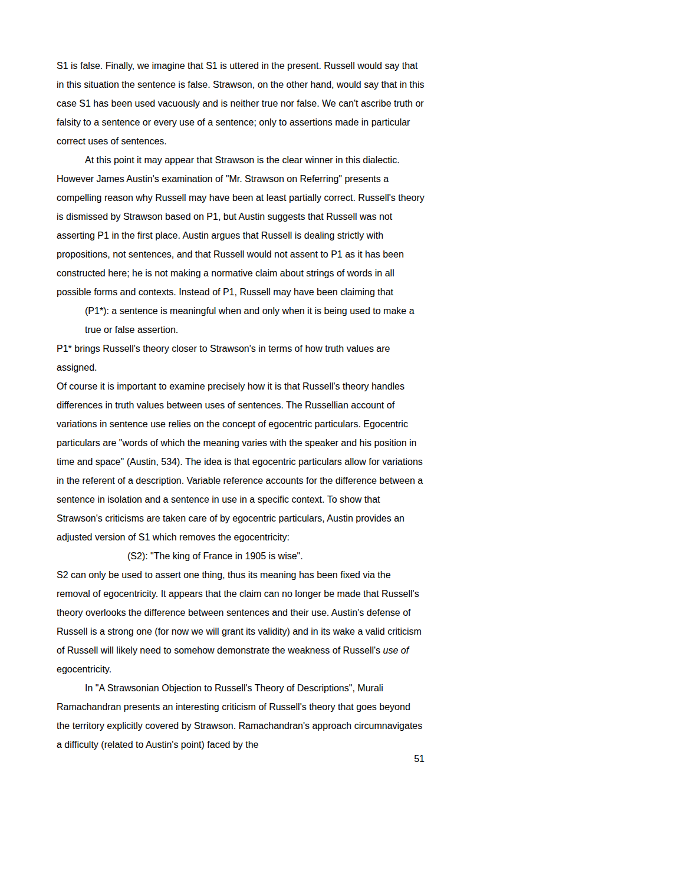S1 is false. Finally, we imagine that S1 is uttered in the present. Russell would say that in this situation the sentence is false. Strawson, on the other hand, would say that in this case S1 has been used vacuously and is neither true nor false. We can't ascribe truth or falsity to a sentence or every use of a sentence; only to assertions made in particular correct uses of sentences.
At this point it may appear that Strawson is the clear winner in this dialectic. However James Austin's examination of "Mr. Strawson on Referring" presents a compelling reason why Russell may have been at least partially correct. Russell's theory is dismissed by Strawson based on P1, but Austin suggests that Russell was not asserting P1 in the first place. Austin argues that Russell is dealing strictly with propositions, not sentences, and that Russell would not assent to P1 as it has been constructed here; he is not making a normative claim about strings of words in all possible forms and contexts. Instead of P1, Russell may have been claiming that
(P1*): a sentence is meaningful when and only when it is being used to make a true or false assertion.
P1* brings Russell's theory closer to Strawson's in terms of how truth values are assigned.
Of course it is important to examine precisely how it is that Russell's theory handles differences in truth values between uses of sentences. The Russellian account of variations in sentence use relies on the concept of egocentric particulars. Egocentric particulars are "words of which the meaning varies with the speaker and his position in time and space" (Austin, 534). The idea is that egocentric particulars allow for variations in the referent of a description. Variable reference accounts for the difference between a sentence in isolation and a sentence in use in a specific context. To show that Strawson's criticisms are taken care of by egocentric particulars, Austin provides an adjusted version of S1 which removes the egocentricity:
(S2): "The king of France in 1905 is wise".
S2 can only be used to assert one thing, thus its meaning has been fixed via the removal of egocentricity. It appears that the claim can no longer be made that Russell's theory overlooks the difference between sentences and their use. Austin's defense of Russell is a strong one (for now we will grant its validity) and in its wake a valid criticism of Russell will likely need to somehow demonstrate the weakness of Russell's use of egocentricity.
In "A Strawsonian Objection to Russell's Theory of Descriptions", Murali Ramachandran presents an interesting criticism of Russell's theory that goes beyond the territory explicitly covered by Strawson. Ramachandran's approach circumnavigates a difficulty (related to Austin's point) faced by the
51